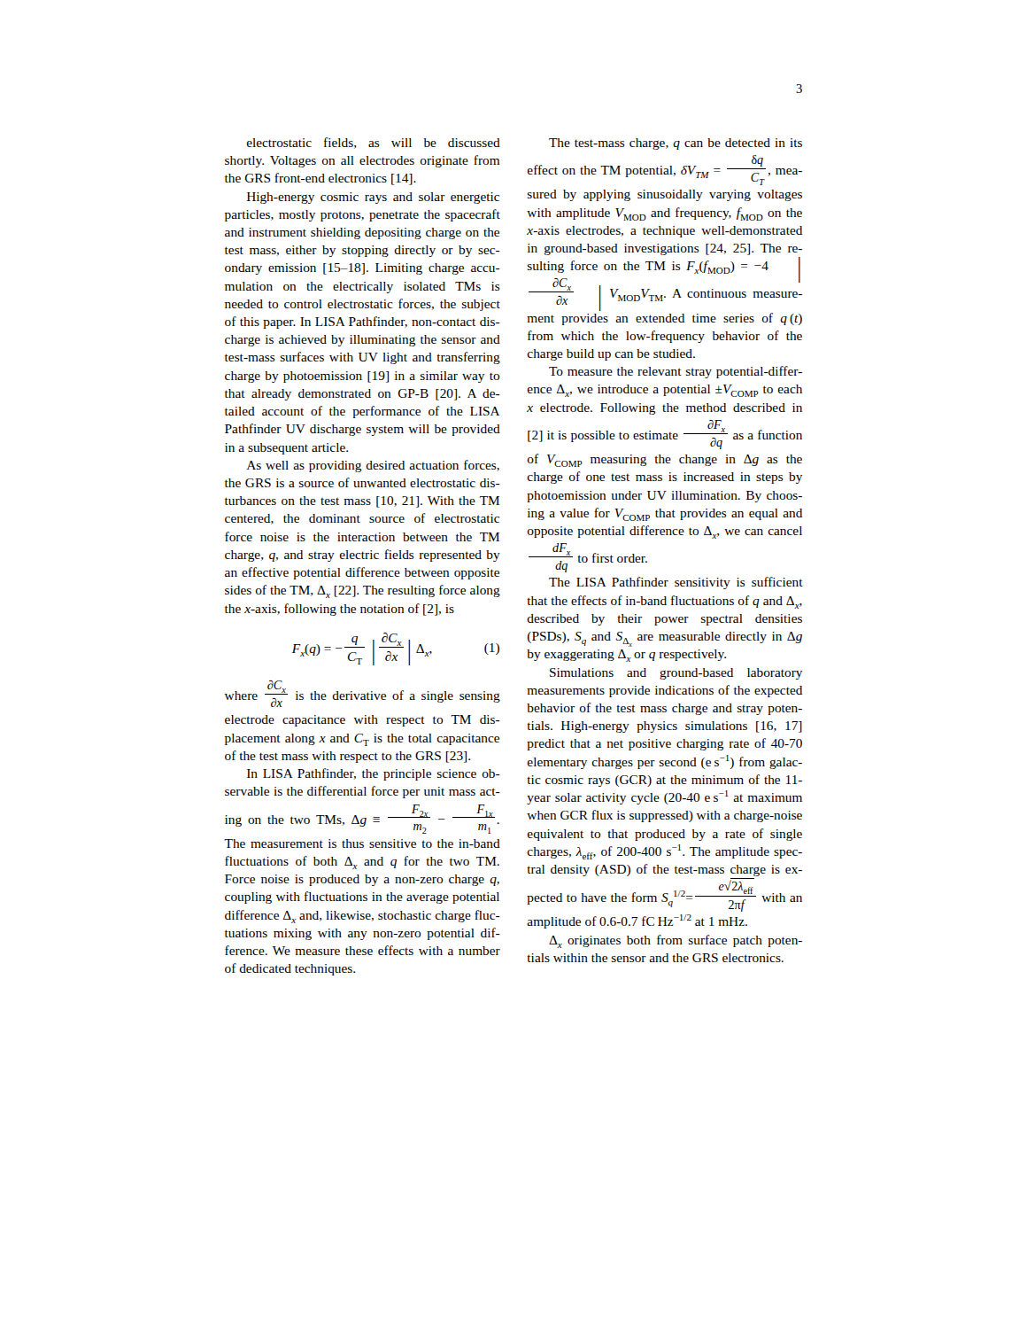3
electrostatic fields, as will be discussed shortly. Voltages on all electrodes originate from the GRS front-end electronics [14].
High-energy cosmic rays and solar energetic particles, mostly protons, penetrate the spacecraft and instrument shielding depositing charge on the test mass, either by stopping directly or by secondary emission [15–18]. Limiting charge accumulation on the electrically isolated TMs is needed to control electrostatic forces, the subject of this paper. In LISA Pathfinder, non-contact discharge is achieved by illuminating the sensor and test-mass surfaces with UV light and transferring charge by photoemission [19] in a similar way to that already demonstrated on GP-B [20]. A detailed account of the performance of the LISA Pathfinder UV discharge system will be provided in a subsequent article.
As well as providing desired actuation forces, the GRS is a source of unwanted electrostatic disturbances on the test mass [10, 21]. With the TM centered, the dominant source of electrostatic force noise is the interaction between the TM charge, q, and stray electric fields represented by an effective potential difference between opposite sides of the TM, Δx [22]. The resulting force along the x-axis, following the notation of [2], is
Fx(q) = −qCT |∂Cx∂x| Δx, (1)
where ∂Cx∂x is the derivative of a single sensing electrode capacitance with respect to TM displacement along x and CT is the total capacitance of the test mass with respect to the GRS [23].
In LISA Pathfinder, the principle science observable is the differential force per unit mass acting on the two TMs, Δg ≡ F2x m2 − F1x m1. The measurement is thus sensitive to the in-band fluctuations of both Δx and q for the two TM. Force noise is produced by a non-zero charge q, coupling with fluctuations in the average potential difference Δx and, likewise, stochastic charge fluctuations mixing with any non-zero potential difference. We measure these effects with a number of dedicated techniques.
The test-mass charge, q can be detected in its effect on the TM potential, δVTM = δq CT, measured by applying sinusoidally varying voltages with amplitude VMOD and frequency, fMOD on the x-axis electrodes, a technique well-demonstrated in ground-based investigations [24, 25]. The resulting force on the TM is Fx(fMOD) = −4 |∂Cx∂x| VMODVTM. A continuous measurement provides an extended time series of q (t) from which the low-frequency behavior of the charge build up can be studied.
To measure the relevant stray potential-difference Δx, we introduce a potential ±VCOMP to each x electrode. Following the method described in [2] it is possible to estimate ∂Fx∂q as a function of VCOMP measuring the change in Δg as the charge of one test mass is increased in steps by photoemission under UV illumination. By choosing a value for VCOMP that provides an equal and opposite potential difference to Δx, we can cancel dFx dq to first order.
The LISA Pathfinder sensitivity is sufficient that the effects of in-band fluctuations of q and Δx, described by their power spectral densities (PSDs), Sq and SΔx are measurable directly in Δg by exaggerating Δx or q respectively.
Simulations and ground-based laboratory measurements provide indications of the expected behavior of the test mass charge and stray potentials. High-energy physics simulations [16, 17] predict that a net positive charging rate of 40-70 elementary charges per second (e s−1) from galactic cosmic rays (GCR) at the minimum of the 11-year solar activity cycle (20-40 e s−1 at maximum when GCR flux is suppressed) with a charge-noise equivalent to that produced by a rate of single charges, λeff, of 200-400 s−1. The amplitude spectral density (ASD) of the test-mass charge is expected to have the form Sq1/2=e√2λeff 2πf with an amplitude of 0.6-0.7 fC Hz−1/2 at 1 mHz.
Δx originates both from surface patch potentials within the sensor and the GRS electronics.